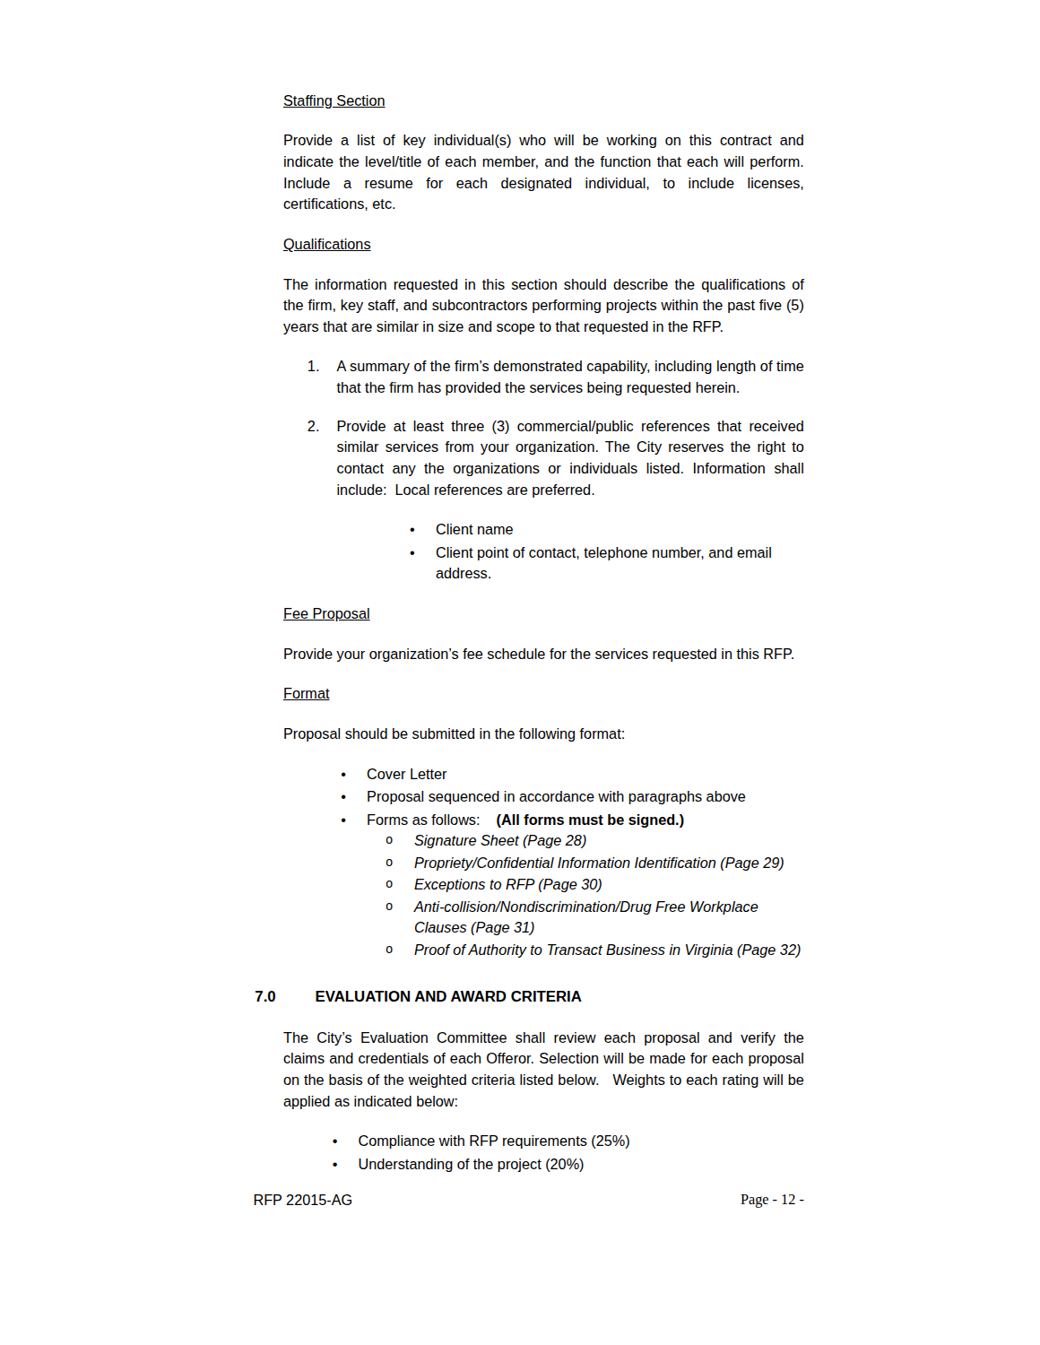Staffing Section
Provide a list of key individual(s) who will be working on this contract and indicate the level/title of each member, and the function that each will perform. Include a resume for each designated individual, to include licenses, certifications, etc.
Qualifications
The information requested in this section should describe the qualifications of the firm, key staff, and subcontractors performing projects within the past five (5) years that are similar in size and scope to that requested in the RFP.
1.
A summary of the firm’s demonstrated capability, including length of time that the firm has provided the services being requested herein.
2.
Provide at least three (3) commercial/public references that received similar services from your organization. The City reserves the right to contact any the organizations or individuals listed. Information shall include: Local references are preferred.
Client name
Client point of contact, telephone number, and email address.
Fee Proposal
Provide your organization’s fee schedule for the services requested in this RFP.
Format
Proposal should be submitted in the following format:
Cover Letter
Proposal sequenced in accordance with paragraphs above
Forms as follows: (All forms must be signed.)
Signature Sheet (Page 28)
Propriety/Confidential Information Identification (Page 29)
Exceptions to RFP (Page 30)
Anti-collision/Nondiscrimination/Drug Free Workplace Clauses (Page 31)
Proof of Authority to Transact Business in Virginia (Page 32)
7.0
EVALUATION AND AWARD CRITERIA
The City’s Evaluation Committee shall review each proposal and verify the claims and credentials of each Offeror. Selection will be made for each proposal on the basis of the weighted criteria listed below. Weights to each rating will be applied as indicated below:
Compliance with RFP requirements (25%)
Understanding of the project (20%)
RFP 22015-AG
Page - 12 -